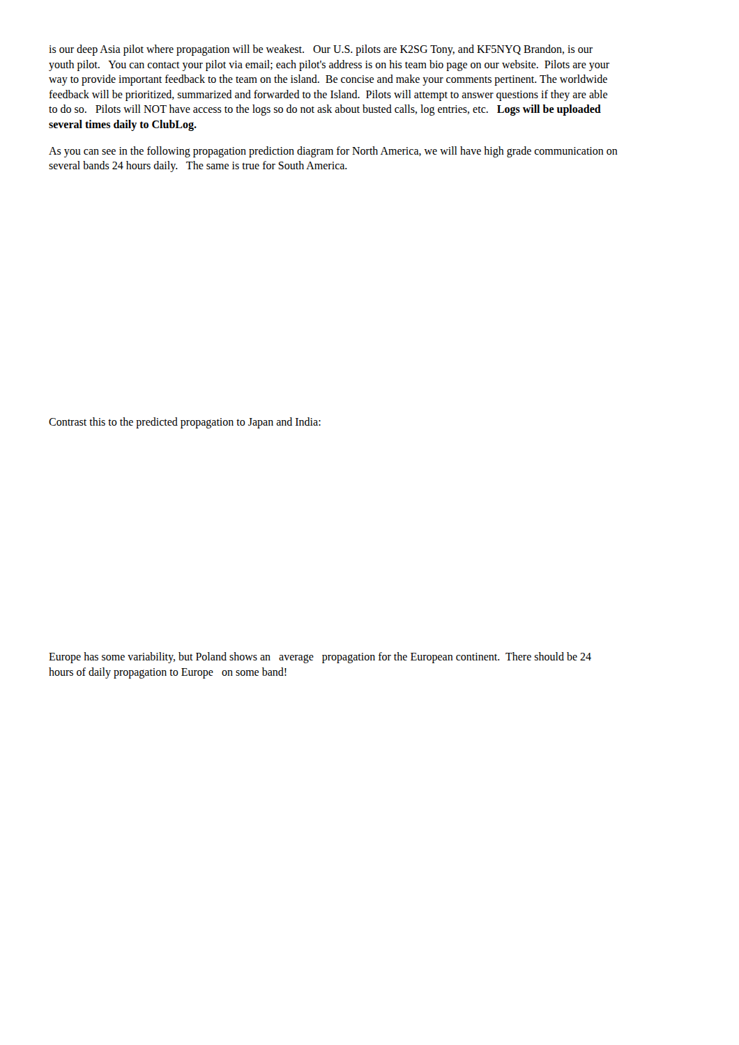is our deep Asia pilot where propagation will be weakest. Our U.S. pilots are K2SG Tony, and KF5NYQ Brandon, is our youth pilot. You can contact your pilot via email; each pilot's address is on his team bio page on our website. Pilots are your way to provide important feedback to the team on the island. Be concise and make your comments pertinent. The worldwide feedback will be prioritized, summarized and forwarded to the Island. Pilots will attempt to answer questions if they are able to do so. Pilots will NOT have access to the logs so do not ask about busted calls, log entries, etc. Logs will be uploaded several times daily to ClubLog.
As you can see in the following propagation prediction diagram for North America, we will have high grade communication on several bands 24 hours daily. The same is true for South America.
Contrast this to the predicted propagation to Japan and India:
Europe has some variability, but Poland shows an average propagation for the European continent. There should be 24 hours of daily propagation to Europe on some band!